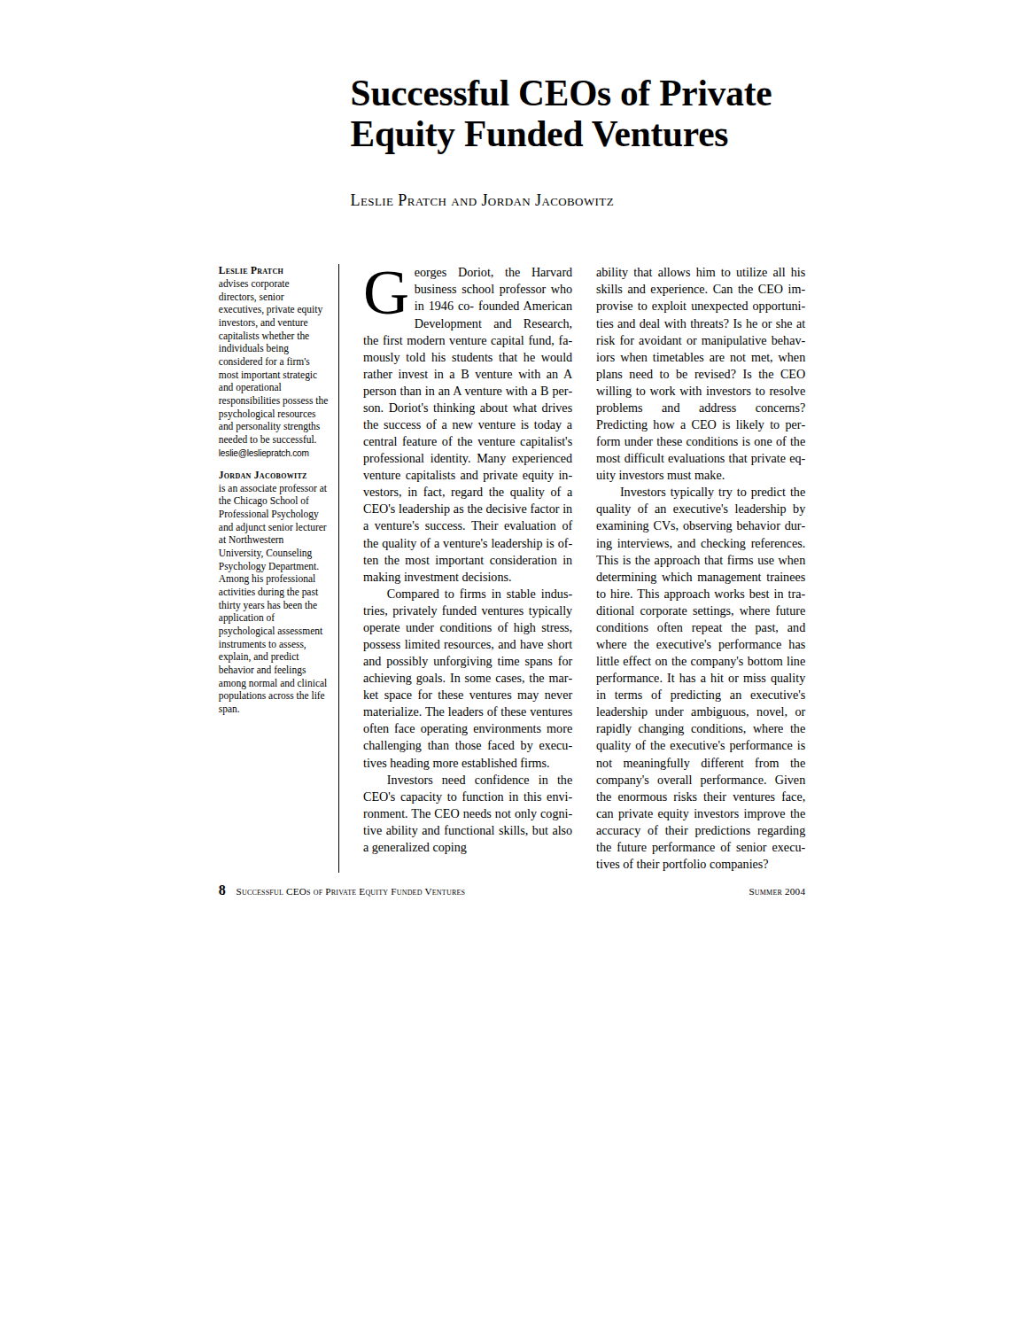Successful CEOs of Private Equity Funded Ventures
Leslie Pratch and Jordan Jacobowitz
Leslie Pratch
advises corporate directors, senior executives, private equity investors, and venture capitalists whether the individuals being considered for a firm's most important strategic and operational responsibilities possess the psychological resources and personality strengths needed to be successful.
leslie@lesliepratch.com
Jordan Jacobowitz
is an associate professor at the Chicago School of Professional Psychology and adjunct senior lecturer at Northwestern University, Counseling Psychology Department. Among his professional activities during the past thirty years has been the application of psychological assessment instruments to assess, explain, and predict behavior and feelings among normal and clinical populations across the life span.
Georges Doriot, the Harvard business school professor who in 1946 co- founded American Development and Research, the first modern venture capital fund, famously told his students that he would rather invest in a B venture with an A person than in an A venture with a B person. Doriot's thinking about what drives the success of a new venture is today a central feature of the venture capitalist's professional identity. Many experienced venture capitalists and private equity investors, in fact, regard the quality of a CEO's leadership as the decisive factor in a venture's success. Their evaluation of the quality of a venture's leadership is often the most important consideration in making investment decisions.
Compared to firms in stable industries, privately funded ventures typically operate under conditions of high stress, possess limited resources, and have short and possibly unforgiving time spans for achieving goals. In some cases, the market space for these ventures may never materialize. The leaders of these ventures often face operating environments more challenging than those faced by executives heading more established firms.
Investors need confidence in the CEO's capacity to function in this environment. The CEO needs not only cognitive ability and functional skills, but also a generalized coping
ability that allows him to utilize all his skills and experience. Can the CEO improvise to exploit unexpected opportunities and deal with threats? Is he or she at risk for avoidant or manipulative behaviors when timetables are not met, when plans need to be revised? Is the CEO willing to work with investors to resolve problems and address concerns? Predicting how a CEO is likely to perform under these conditions is one of the most difficult evaluations that private equity investors must make.
Investors typically try to predict the quality of an executive's leadership by examining CVs, observing behavior during interviews, and checking references. This is the approach that firms use when determining which management trainees to hire. This approach works best in traditional corporate settings, where future conditions often repeat the past, and where the executive's performance has little effect on the company's bottom line performance. It has a hit or miss quality in terms of predicting an executive's leadership under ambiguous, novel, or rapidly changing conditions, where the quality of the executive's performance is not meaningfully different from the company's overall performance. Given the enormous risks their ventures face, can private equity investors improve the accuracy of their predictions regarding the future performance of senior executives of their portfolio companies?
8 Successful CEOs of Private Equity Funded Ventures
Summer 2004